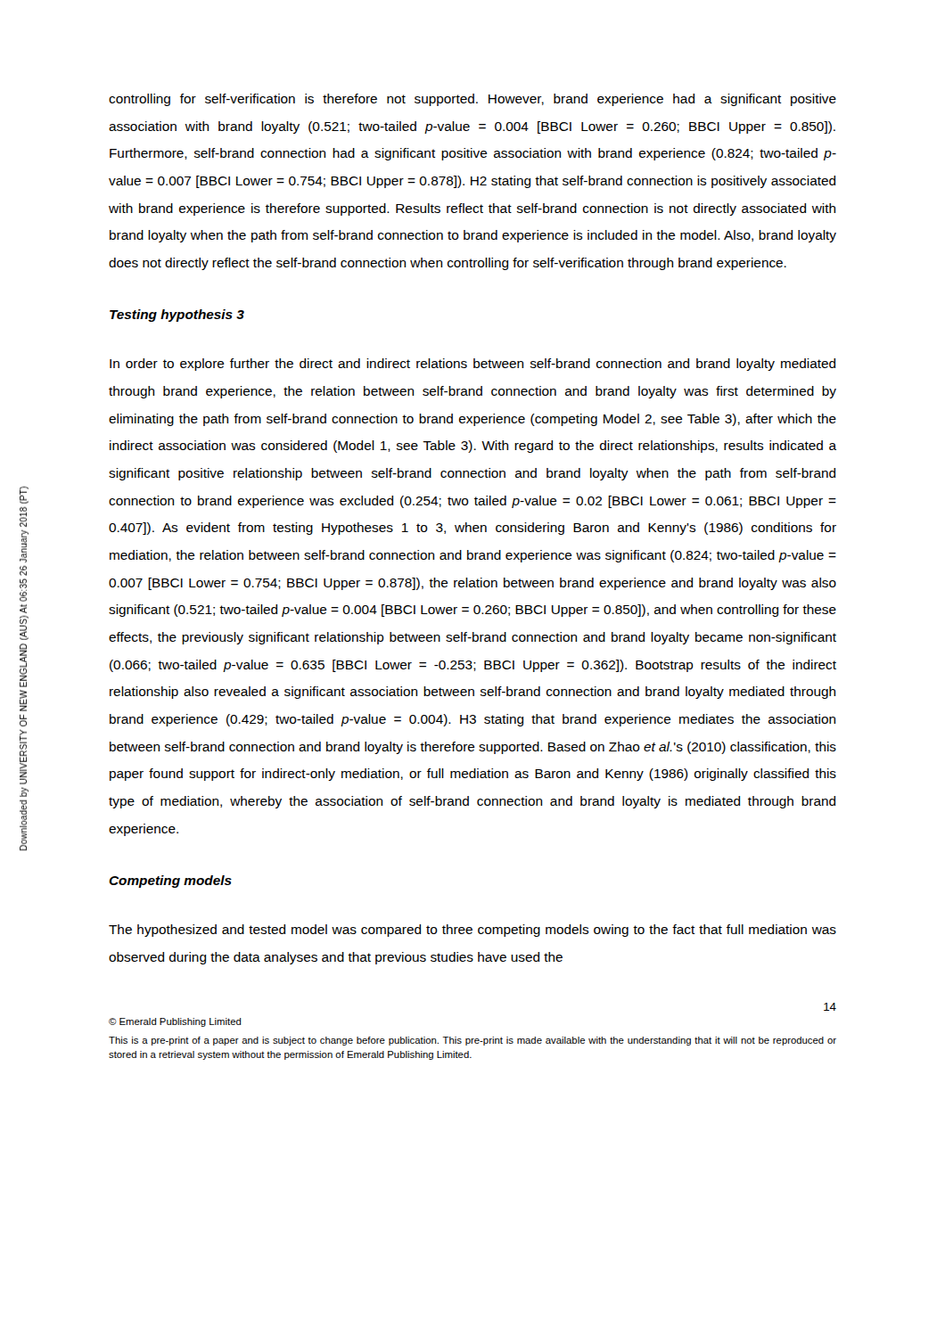Downloaded by UNIVERSITY OF NEW ENGLAND (AUS) At 06:35 26 January 2018 (PT)
controlling for self-verification is therefore not supported. However, brand experience had a significant positive association with brand loyalty (0.521; two-tailed p-value = 0.004 [BBCI Lower = 0.260; BBCI Upper = 0.850]). Furthermore, self-brand connection had a significant positive association with brand experience (0.824; two-tailed p-value = 0.007 [BBCI Lower = 0.754; BBCI Upper = 0.878]). H2 stating that self-brand connection is positively associated with brand experience is therefore supported. Results reflect that self-brand connection is not directly associated with brand loyalty when the path from self-brand connection to brand experience is included in the model. Also, brand loyalty does not directly reflect the self-brand connection when controlling for self-verification through brand experience.
Testing hypothesis 3
In order to explore further the direct and indirect relations between self-brand connection and brand loyalty mediated through brand experience, the relation between self-brand connection and brand loyalty was first determined by eliminating the path from self-brand connection to brand experience (competing Model 2, see Table 3), after which the indirect association was considered (Model 1, see Table 3). With regard to the direct relationships, results indicated a significant positive relationship between self-brand connection and brand loyalty when the path from self-brand connection to brand experience was excluded (0.254; two tailed p-value = 0.02 [BBCI Lower = 0.061; BBCI Upper = 0.407]). As evident from testing Hypotheses 1 to 3, when considering Baron and Kenny's (1986) conditions for mediation, the relation between self-brand connection and brand experience was significant (0.824; two-tailed p-value = 0.007 [BBCI Lower = 0.754; BBCI Upper = 0.878]), the relation between brand experience and brand loyalty was also significant (0.521; two-tailed p-value = 0.004 [BBCI Lower = 0.260; BBCI Upper = 0.850]), and when controlling for these effects, the previously significant relationship between self-brand connection and brand loyalty became non-significant (0.066; two-tailed p-value = 0.635 [BBCI Lower = -0.253; BBCI Upper = 0.362]). Bootstrap results of the indirect relationship also revealed a significant association between self-brand connection and brand loyalty mediated through brand experience (0.429; two-tailed p-value = 0.004). H3 stating that brand experience mediates the association between self-brand connection and brand loyalty is therefore supported. Based on Zhao et al.'s (2010) classification, this paper found support for indirect-only mediation, or full mediation as Baron and Kenny (1986) originally classified this type of mediation, whereby the association of self-brand connection and brand loyalty is mediated through brand experience.
Competing models
The hypothesized and tested model was compared to three competing models owing to the fact that full mediation was observed during the data analyses and that previous studies have used the
14
© Emerald Publishing Limited
This is a pre-print of a paper and is subject to change before publication. This pre-print is made available with the understanding that it will not be reproduced or stored in a retrieval system without the permission of Emerald Publishing Limited.